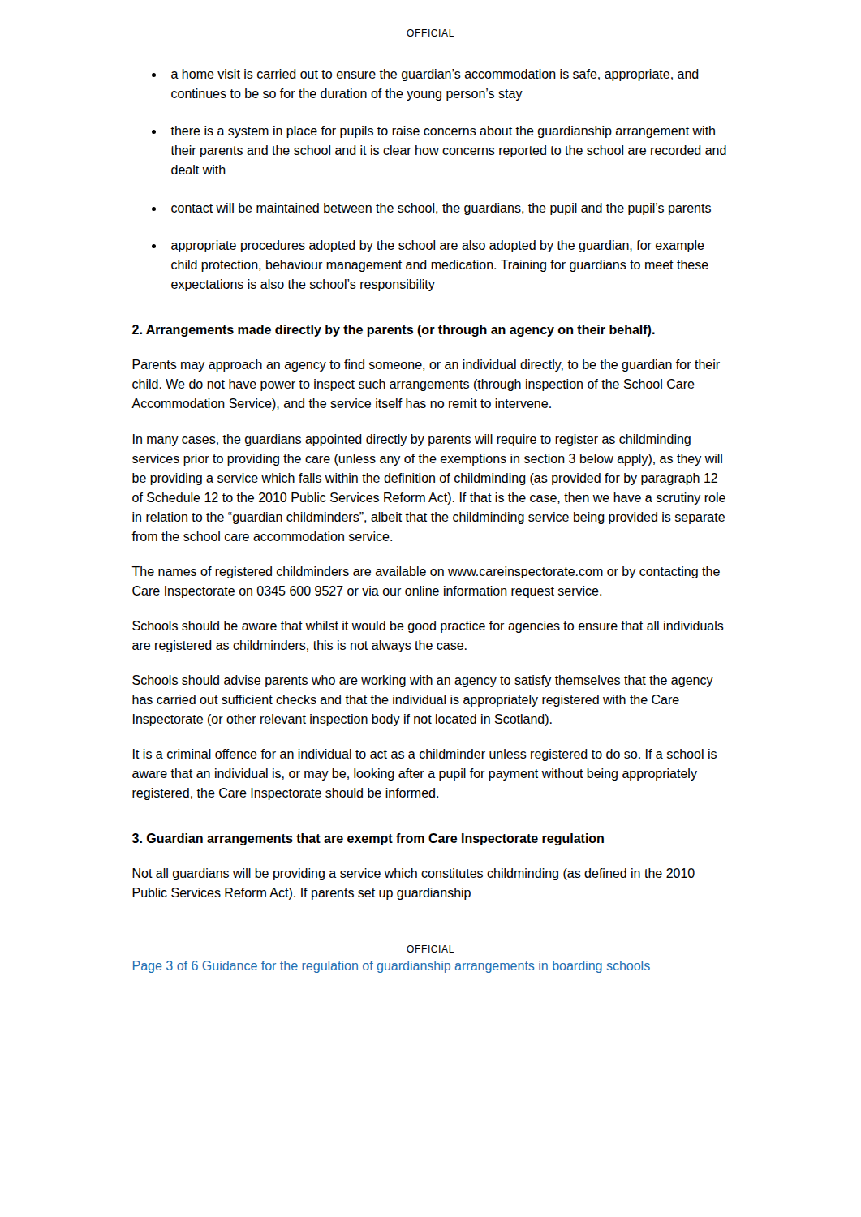OFFICIAL
a home visit is carried out to ensure the guardian’s accommodation is safe, appropriate, and continues to be so for the duration of the young person’s stay
there is a system in place for pupils to raise concerns about the guardianship arrangement with their parents and the school and it is clear how concerns reported to the school are recorded and dealt with
contact will be maintained between the school, the guardians, the pupil and the pupil’s parents
appropriate procedures adopted by the school are also adopted by the guardian, for example child protection, behaviour management and medication. Training for guardians to meet these expectations is also the school’s responsibility
2. Arrangements made directly by the parents (or through an agency on their behalf).
Parents may approach an agency to find someone, or an individual directly, to be the guardian for their child. We do not have power to inspect such arrangements (through inspection of the School Care Accommodation Service), and the service itself has no remit to intervene.
In many cases, the guardians appointed directly by parents will require to register as childminding services prior to providing the care (unless any of the exemptions in section 3 below apply), as they will be providing a service which falls within the definition of childminding (as provided for by paragraph 12 of Schedule 12 to the 2010 Public Services Reform Act). If that is the case, then we have a scrutiny role in relation to the “guardian childminders”, albeit that the childminding service being provided is separate from the school care accommodation service.
The names of registered childminders are available on www.careinspectorate.com or by contacting the Care Inspectorate on 0345 600 9527 or via our online information request service.
Schools should be aware that whilst it would be good practice for agencies to ensure that all individuals are registered as childminders, this is not always the case.
Schools should advise parents who are working with an agency to satisfy themselves that the agency has carried out sufficient checks and that the individual is appropriately registered with the Care Inspectorate (or other relevant inspection body if not located in Scotland).
It is a criminal offence for an individual to act as a childminder unless registered to do so. If a school is aware that an individual is, or may be, looking after a pupil for payment without being appropriately registered, the Care Inspectorate should be informed.
3. Guardian arrangements that are exempt from Care Inspectorate regulation
Not all guardians will be providing a service which constitutes childminding (as defined in the 2010 Public Services Reform Act). If parents set up guardianship
OFFICIAL
Page 3 of 6 Guidance for the regulation of guardianship arrangements in boarding schools